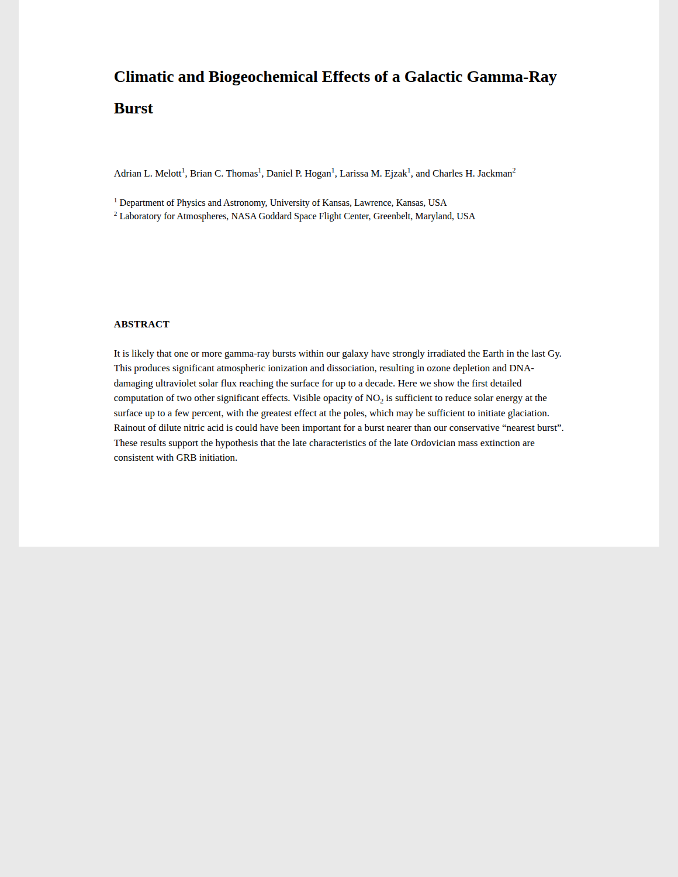Climatic and Biogeochemical Effects of a Galactic Gamma-Ray Burst
Adrian L. Melott1, Brian C. Thomas1, Daniel P. Hogan1, Larissa M. Ejzak1, and Charles H. Jackman2
1 Department of Physics and Astronomy, University of Kansas, Lawrence, Kansas, USA
2 Laboratory for Atmospheres, NASA Goddard Space Flight Center, Greenbelt, Maryland, USA
ABSTRACT
It is likely that one or more gamma-ray bursts within our galaxy have strongly irradiated the Earth in the last Gy. This produces significant atmospheric ionization and dissociation, resulting in ozone depletion and DNA-damaging ultraviolet solar flux reaching the surface for up to a decade. Here we show the first detailed computation of two other significant effects. Visible opacity of NO2 is sufficient to reduce solar energy at the surface up to a few percent, with the greatest effect at the poles, which may be sufficient to initiate glaciation. Rainout of dilute nitric acid is could have been important for a burst nearer than our conservative “nearest burst”. These results support the hypothesis that the late characteristics of the late Ordovician mass extinction are consistent with GRB initiation.